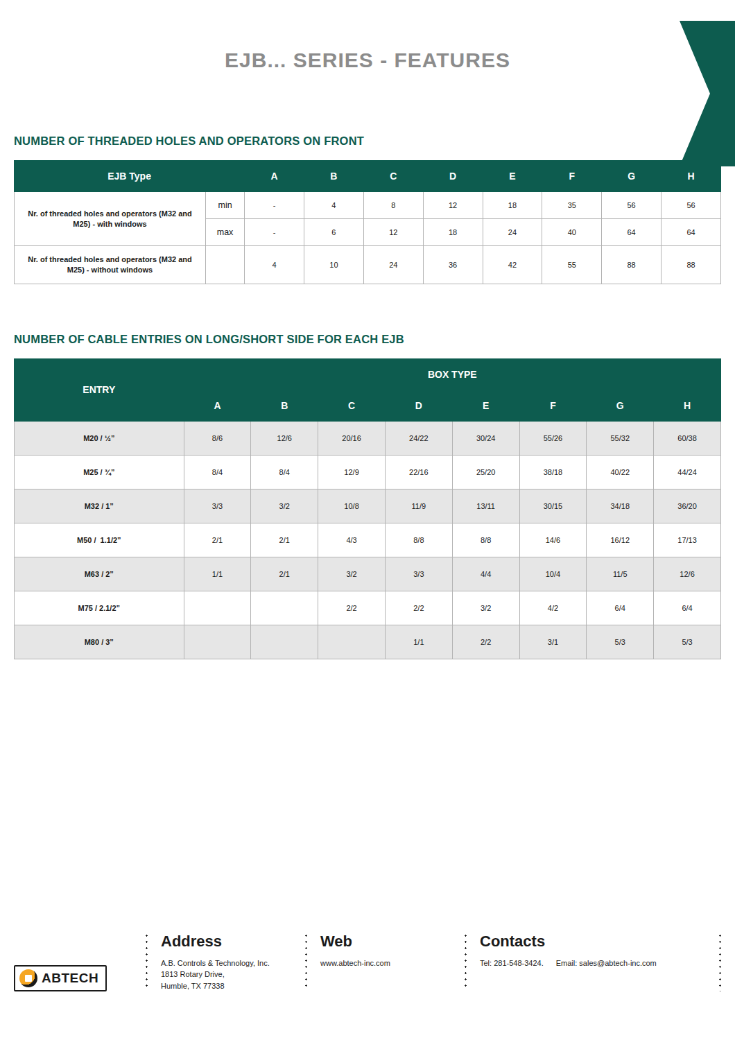EJB... Series - Features
NUMBER OF THREADED HOLES AND OPERATORS ON FRONT
| EJB Type | A | B | C | D | E | F | G | H |
| --- | --- | --- | --- | --- | --- | --- | --- | --- |
| Nr. of threaded holes and operators (M32 and M25) - with windows | min | - | 4 | 8 | 12 | 18 | 35 | 56 | 56 |
| max | - | 6 | 12 | 18 | 24 | 40 | 64 | 64 |
| Nr. of threaded holes and operators (M32 and M25) - without windows | | 4 | 10 | 24 | 36 | 42 | 55 | 88 | 88 |
NUMBER OF CABLE ENTRIES ON LONG/SHORT SIDE FOR EACH EJB
| ENTRY | BOX TYPE |
| --- | --- |
| A | B | C | D | E | F | G | H |
| M20 / ½” | 8/6 | 12/6 | 20/16 | 24/22 | 30/24 | 55/26 | 55/32 | 60/38 |
| M25 / ¾” | 8/4 | 8/4 | 12/9 | 22/16 | 25/20 | 38/18 | 40/22 | 44/24 |
| M32 / 1” | 3/3 | 3/2 | 10/8 | 11/9 | 13/11 | 30/15 | 34/18 | 36/20 |
| M50 / 1.1/2” | 2/1 | 2/1 | 4/3 | 8/8 | 8/8 | 14/6 | 16/12 | 17/13 |
| M63 / 2” | 1/1 | 2/1 | 3/2 | 3/3 | 4/4 | 10/4 | 11/5 | 12/6 |
| M75 / 2.1/2” | | | 2/2 | 2/2 | 3/2 | 4/2 | 6/4 | 6/4 |
| M80 / 3” | | | | 1/1 | 2/2 | 3/1 | 5/3 | 5/3 |
ABTECH
Address
A.B. Controls & Technology, Inc.
1813 Rotary Drive,
Humble, TX 77338
Web
www.abtech-inc.com
Contacts
Tel: 281-548-3424. Email: sales@abtech-inc.com